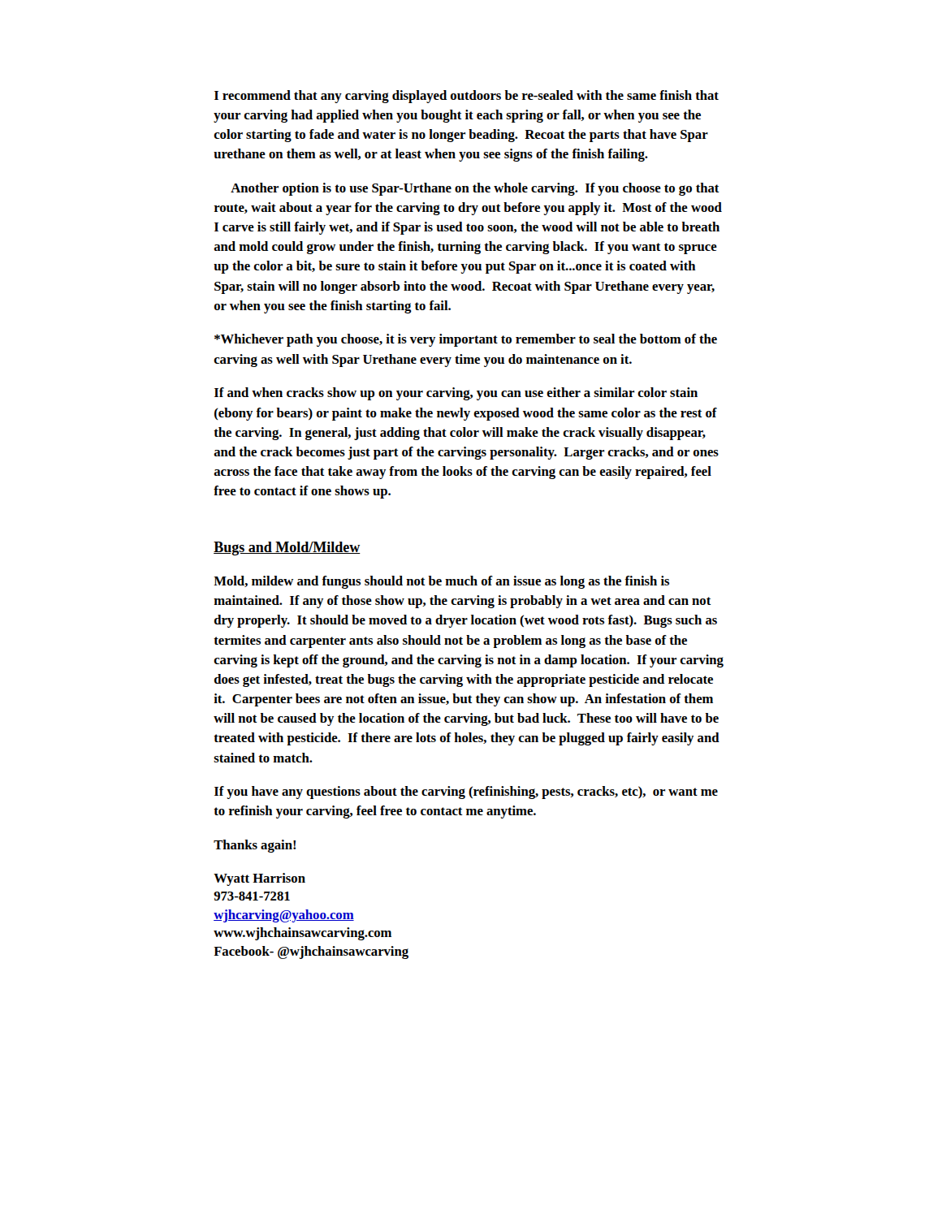I recommend that any carving displayed outdoors be re-sealed with the same finish that your carving had applied when you bought it each spring or fall, or when you see the color starting to fade and water is no longer beading. Recoat the parts that have Spar urethane on them as well, or at least when you see signs of the finish failing.
Another option is to use Spar-Urthane on the whole carving. If you choose to go that route, wait about a year for the carving to dry out before you apply it. Most of the wood I carve is still fairly wet, and if Spar is used too soon, the wood will not be able to breath and mold could grow under the finish, turning the carving black. If you want to spruce up the color a bit, be sure to stain it before you put Spar on it...once it is coated with Spar, stain will no longer absorb into the wood. Recoat with Spar Urethane every year, or when you see the finish starting to fail.
*Whichever path you choose, it is very important to remember to seal the bottom of the carving as well with Spar Urethane every time you do maintenance on it.
If and when cracks show up on your carving, you can use either a similar color stain (ebony for bears) or paint to make the newly exposed wood the same color as the rest of the carving. In general, just adding that color will make the crack visually disappear, and the crack becomes just part of the carvings personality. Larger cracks, and or ones across the face that take away from the looks of the carving can be easily repaired, feel free to contact if one shows up.
Bugs and Mold/Mildew
Mold, mildew and fungus should not be much of an issue as long as the finish is maintained. If any of those show up, the carving is probably in a wet area and can not dry properly. It should be moved to a dryer location (wet wood rots fast). Bugs such as termites and carpenter ants also should not be a problem as long as the base of the carving is kept off the ground, and the carving is not in a damp location. If your carving does get infested, treat the bugs the carving with the appropriate pesticide and relocate it. Carpenter bees are not often an issue, but they can show up. An infestation of them will not be caused by the location of the carving, but bad luck. These too will have to be treated with pesticide. If there are lots of holes, they can be plugged up fairly easily and stained to match.
If you have any questions about the carving (refinishing, pests, cracks, etc), or want me to refinish your carving, feel free to contact me anytime.
Thanks again!
Wyatt Harrison
973-841-7281
wjhcarving@yahoo.com
www.wjhchainsawcarving.com
Facebook- @wjhchainsawcarving